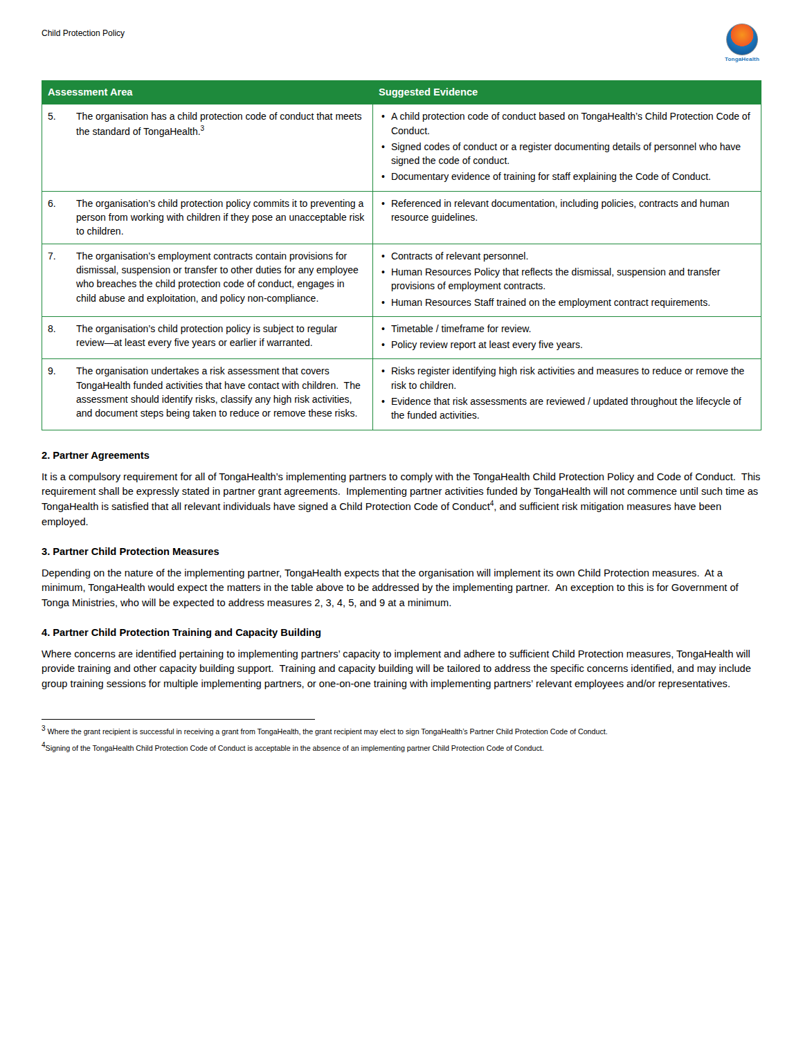Child Protection Policy
TongaHealth
| Assessment Area | Suggested Evidence |
| --- | --- |
| 5. | The organisation has a child protection code of conduct that meets the standard of TongaHealth. 3 | A child protection code of conduct based on TongaHealth’s Child Protection Code of Conduct. Signed codes of conduct or a register documenting details of personnel who have signed the code of conduct. Documentary evidence of training for staff explaining the Code of Conduct. |
| 6. | The organisation’s child protection policy commits it to preventing a person from working with children if they pose an unacceptable risk to children. | Referenced in relevant documentation, including policies, contracts and human resource guidelines. |
| 7. | The organisation’s employment contracts contain provisions for dismissal, suspension or transfer to other duties for any employee who breaches the child protection code of conduct, engages in child abuse and exploitation, and policy non-compliance. | Contracts of relevant personnel. Human Resources Policy that reflects the dismissal, suspension and transfer provisions of employment contracts. Human Resources Staff trained on the employment contract requirements. |
| 8. | The organisation’s child protection policy is subject to regular review—at least every five years or earlier if warranted. | Timetable / timeframe for review. Policy review report at least every five years. |
| 9. | The organisation undertakes a risk assessment that covers TongaHealth funded activities that have contact with children. The assessment should identify risks, classify any high risk activities, and document steps being taken to reduce or remove these risks. | Risks register identifying high risk activities and measures to reduce or remove the risk to children. Evidence that risk assessments are reviewed / updated throughout the lifecycle of the funded activities. |
2. Partner Agreements
It is a compulsory requirement for all of TongaHealth’s implementing partners to comply with the TongaHealth Child Protection Policy and Code of Conduct. This requirement shall be expressly stated in partner grant agreements. Implementing partner activities funded by TongaHealth will not commence until such time as TongaHealth is satisfied that all relevant individuals have signed a Child Protection Code of Conduct4, and sufficient risk mitigation measures have been employed.
3. Partner Child Protection Measures
Depending on the nature of the implementing partner, TongaHealth expects that the organisation will implement its own Child Protection measures. At a minimum, TongaHealth would expect the matters in the table above to be addressed by the implementing partner. An exception to this is for Government of Tonga Ministries, who will be expected to address measures 2, 3, 4, 5, and 9 at a minimum.
4. Partner Child Protection Training and Capacity Building
Where concerns are identified pertaining to implementing partners’ capacity to implement and adhere to sufficient Child Protection measures, TongaHealth will provide training and other capacity building support. Training and capacity building will be tailored to address the specific concerns identified, and may include group training sessions for multiple implementing partners, or one-on-one training with implementing partners’ relevant employees and/or representatives.
3 Where the grant recipient is successful in receiving a grant from TongaHealth, the grant recipient may elect to sign TongaHealth’s Partner Child Protection Code of Conduct.
4Signing of the TongaHealth Child Protection Code of Conduct is acceptable in the absence of an implementing partner Child Protection Code of Conduct.